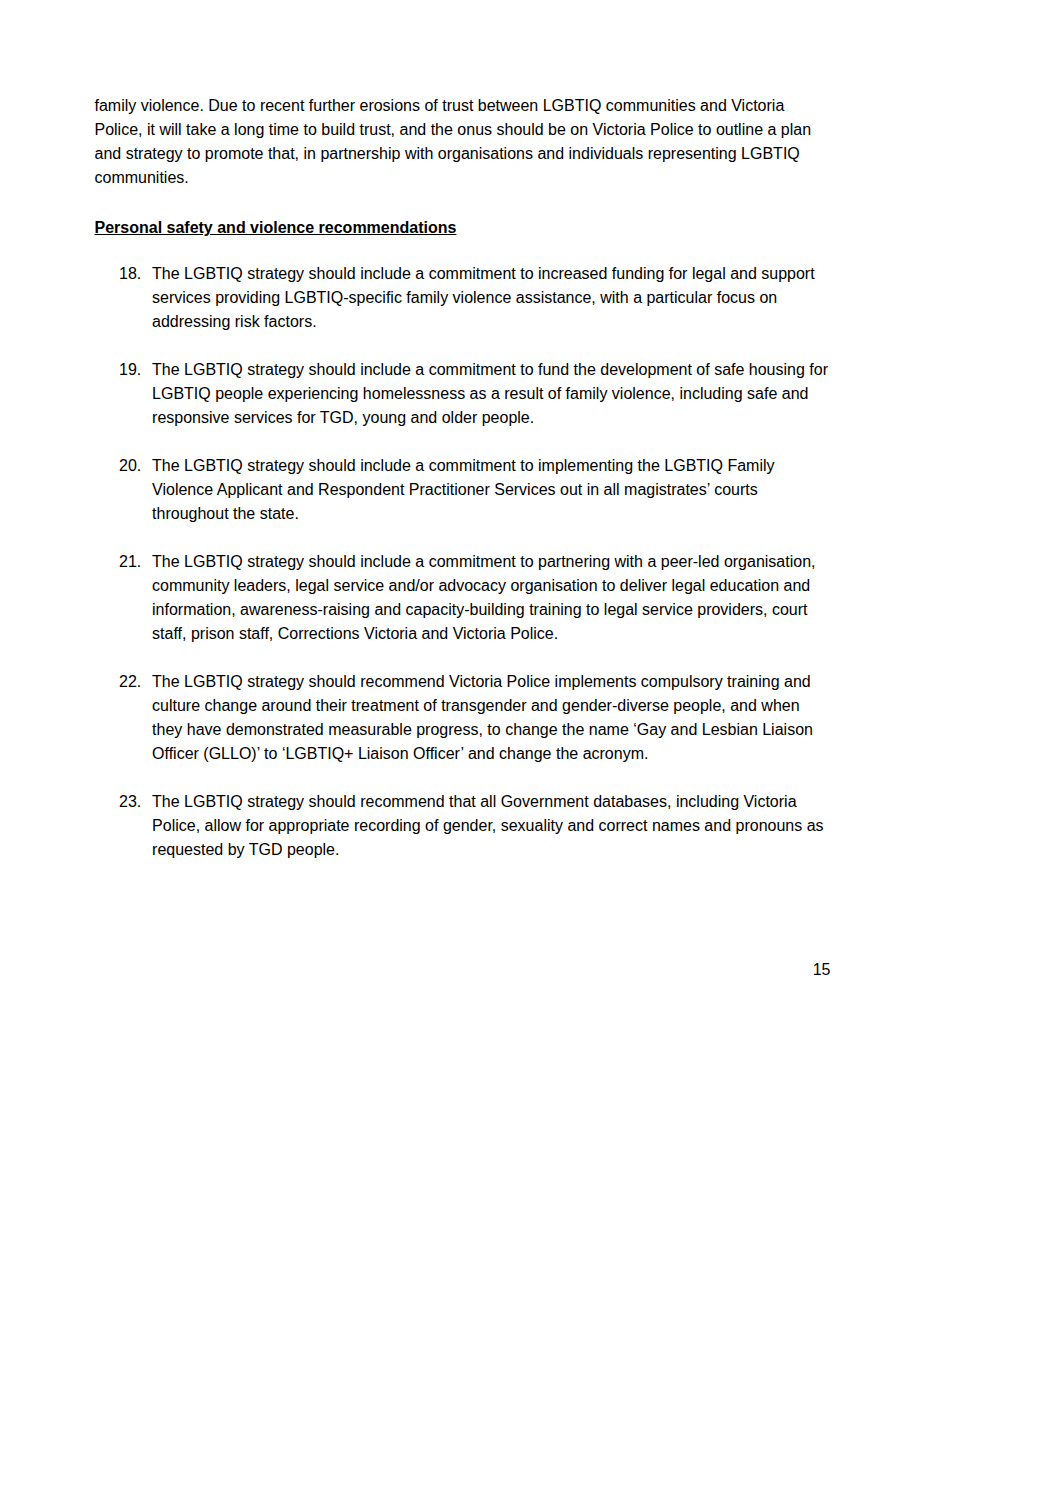family violence. Due to recent further erosions of trust between LGBTIQ communities and Victoria Police, it will take a long time to build trust, and the onus should be on Victoria Police to outline a plan and strategy to promote that, in partnership with organisations and individuals representing LGBTIQ communities.
Personal safety and violence recommendations
The LGBTIQ strategy should include a commitment to increased funding for legal and support services providing LGBTIQ-specific family violence assistance, with a particular focus on addressing risk factors.
The LGBTIQ strategy should include a commitment to fund the development of safe housing for LGBTIQ people experiencing homelessness as a result of family violence, including safe and responsive services for TGD, young and older people.
The LGBTIQ strategy should include a commitment to implementing the LGBTIQ Family Violence Applicant and Respondent Practitioner Services out in all magistrates’ courts throughout the state.
The LGBTIQ strategy should include a commitment to partnering with a peer-led organisation, community leaders, legal service and/or advocacy organisation to deliver legal education and information, awareness-raising and capacity-building training to legal service providers, court staff, prison staff, Corrections Victoria and Victoria Police.
The LGBTIQ strategy should recommend Victoria Police implements compulsory training and culture change around their treatment of transgender and gender-diverse people, and when they have demonstrated measurable progress, to change the name ‘Gay and Lesbian Liaison Officer (GLLO)’ to ‘LGBTIQ+ Liaison Officer’ and change the acronym.
The LGBTIQ strategy should recommend that all Government databases, including Victoria Police, allow for appropriate recording of gender, sexuality and correct names and pronouns as requested by TGD people.
15